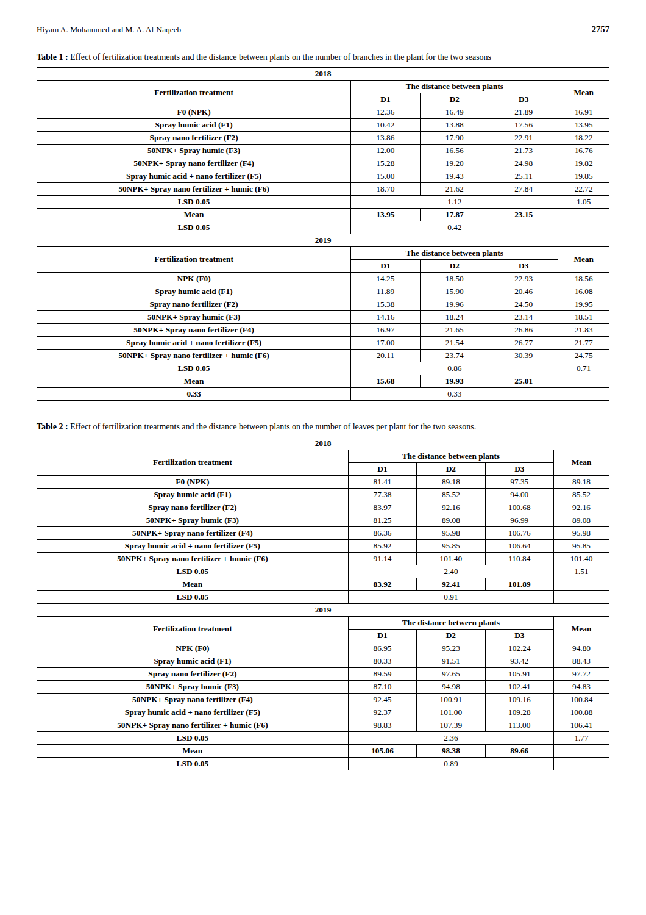Hiyam A. Mohammed and M. A. Al-Naqeeb 2757
Table 1 : Effect of fertilization treatments and the distance between plants on the number of branches in the plant for the two seasons
| 2018 |
| Fertilization treatment | The distance between plants | Mean |
| D1 | D2 | D3 |
| F0 (NPK) | 12.36 | 16.49 | 21.89 | 16.91 |
| Spray humic acid (F1) | 10.42 | 13.88 | 17.56 | 13.95 |
| Spray nano fertilizer (F2) | 13.86 | 17.90 | 22.91 | 18.22 |
| 50NPK+ Spray humic (F3) | 12.00 | 16.56 | 21.73 | 16.76 |
| 50NPK+ Spray nano fertilizer (F4) | 15.28 | 19.20 | 24.98 | 19.82 |
| Spray humic acid + nano fertilizer (F5) | 15.00 | 19.43 | 25.11 | 19.85 |
| 50NPK+ Spray nano fertilizer + humic (F6) | 18.70 | 21.62 | 27.84 | 22.72 |
| LSD 0.05 | 1.12 | 1.05 |
| Mean | 13.95 | 17.87 | 23.15 | |
| LSD 0.05 | 0.42 | |
| 2019 |
| Fertilization treatment | The distance between plants | Mean |
| D1 | D2 | D3 |
| NPK (F0) | 14.25 | 18.50 | 22.93 | 18.56 |
| Spray humic acid (F1) | 11.89 | 15.90 | 20.46 | 16.08 |
| Spray nano fertilizer (F2) | 15.38 | 19.96 | 24.50 | 19.95 |
| 50NPK+ Spray humic (F3) | 14.16 | 18.24 | 23.14 | 18.51 |
| 50NPK+ Spray nano fertilizer (F4) | 16.97 | 21.65 | 26.86 | 21.83 |
| Spray humic acid + nano fertilizer (F5) | 17.00 | 21.54 | 26.77 | 21.77 |
| 50NPK+ Spray nano fertilizer + humic (F6) | 20.11 | 23.74 | 30.39 | 24.75 |
| LSD 0.05 | 0.86 | 0.71 |
| Mean | 15.68 | 19.93 | 25.01 | |
| 0.33 | 0.33 | |
Table 2 : Effect of fertilization treatments and the distance between plants on the number of leaves per plant for the two seasons.
| 2018 |
| Fertilization treatment | The distance between plants | Mean |
| D1 | D2 | D3 |
| F0 (NPK) | 81.41 | 89.18 | 97.35 | 89.18 |
| Spray humic acid (F1) | 77.38 | 85.52 | 94.00 | 85.52 |
| Spray nano fertilizer (F2) | 83.97 | 92.16 | 100.68 | 92.16 |
| 50NPK+ Spray humic (F3) | 81.25 | 89.08 | 96.99 | 89.08 |
| 50NPK+ Spray nano fertilizer (F4) | 86.36 | 95.98 | 106.76 | 95.98 |
| Spray humic acid + nano fertilizer (F5) | 85.92 | 95.85 | 106.64 | 95.85 |
| 50NPK+ Spray nano fertilizer + humic (F6) | 91.14 | 101.40 | 110.84 | 101.40 |
| LSD 0.05 | 2.40 | 1.51 |
| Mean | 83.92 | 92.41 | 101.89 | |
| LSD 0.05 | 0.91 | |
| 2019 |
| Fertilization treatment | The distance between plants | Mean |
| D1 | D2 | D3 |
| NPK (F0) | 86.95 | 95.23 | 102.24 | 94.80 |
| Spray humic acid (F1) | 80.33 | 91.51 | 93.42 | 88.43 |
| Spray nano fertilizer (F2) | 89.59 | 97.65 | 105.91 | 97.72 |
| 50NPK+ Spray humic (F3) | 87.10 | 94.98 | 102.41 | 94.83 |
| 50NPK+ Spray nano fertilizer (F4) | 92.45 | 100.91 | 109.16 | 100.84 |
| Spray humic acid + nano fertilizer (F5) | 92.37 | 101.00 | 109.28 | 100.88 |
| 50NPK+ Spray nano fertilizer + humic (F6) | 98.83 | 107.39 | 113.00 | 106.41 |
| LSD 0.05 | 2.36 | 1.77 |
| Mean | 105.06 | 98.38 | 89.66 | |
| LSD 0.05 | 0.89 | |